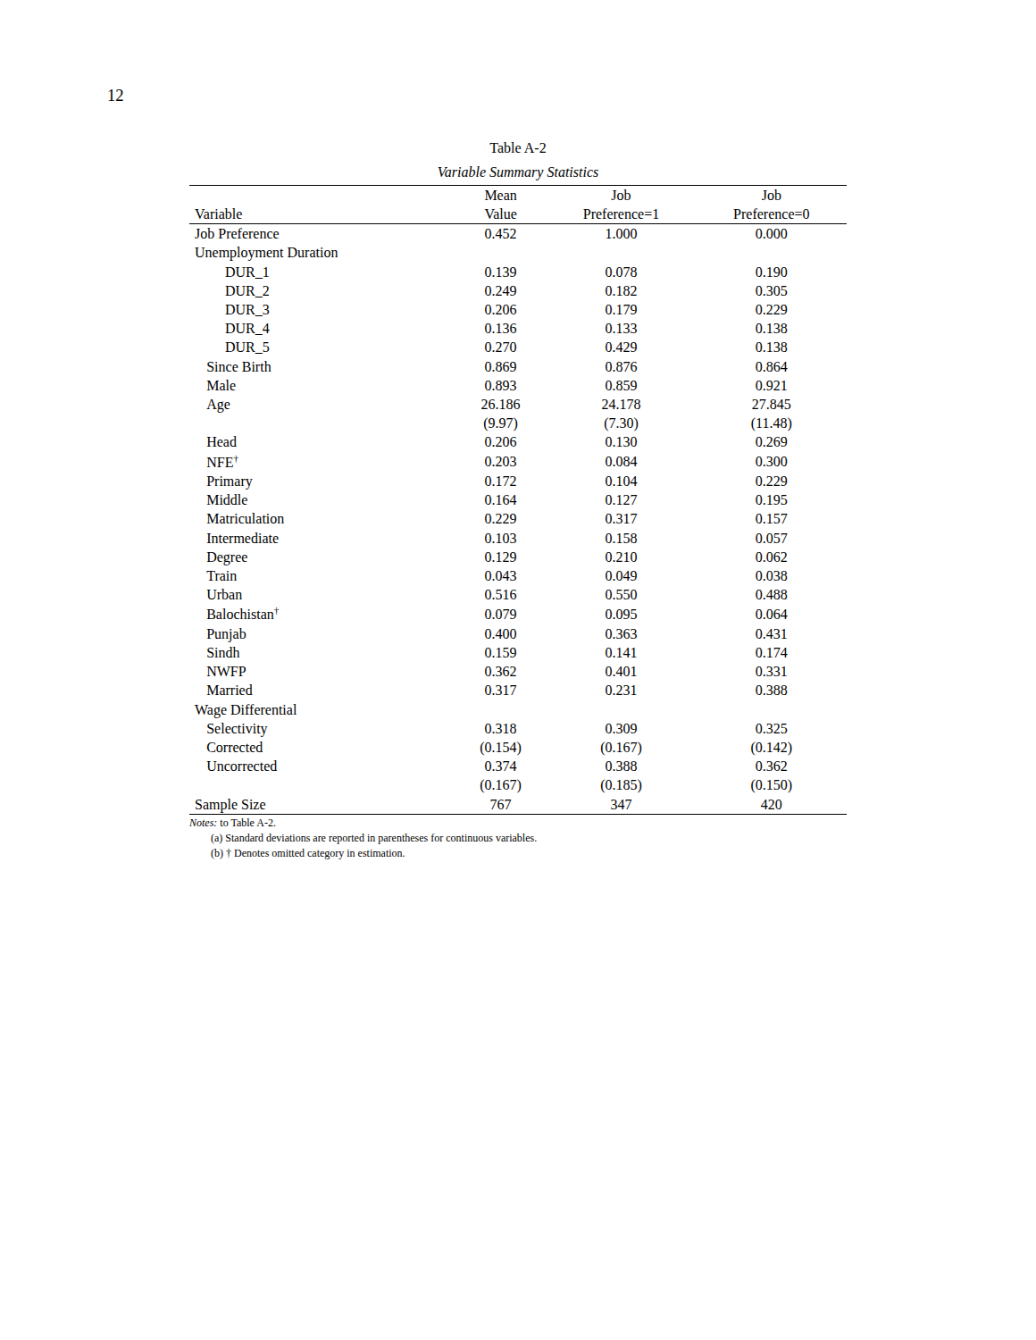12
Table A-2
Variable Summary Statistics
| | Mean | Job | Job |
| --- | --- | --- | --- |
| Variable | Value | Preference=1 | Preference=0 |
| Job Preference | 0.452 | 1.000 | 0.000 |
| Unemployment Duration | | | |
| DUR_1 | 0.139 | 0.078 | 0.190 |
| DUR_2 | 0.249 | 0.182 | 0.305 |
| DUR_3 | 0.206 | 0.179 | 0.229 |
| DUR_4 | 0.136 | 0.133 | 0.138 |
| DUR_5 | 0.270 | 0.429 | 0.138 |
| Since Birth | 0.869 | 0.876 | 0.864 |
| Male | 0.893 | 0.859 | 0.921 |
| Age | 26.186 | 24.178 | 27.845 |
| | (9.97) | (7.30) | (11.48) |
| Head | 0.206 | 0.130 | 0.269 |
| NFE † | 0.203 | 0.084 | 0.300 |
| Primary | 0.172 | 0.104 | 0.229 |
| Middle | 0.164 | 0.127 | 0.195 |
| Matriculation | 0.229 | 0.317 | 0.157 |
| Intermediate | 0.103 | 0.158 | 0.057 |
| Degree | 0.129 | 0.210 | 0.062 |
| Train | 0.043 | 0.049 | 0.038 |
| Urban | 0.516 | 0.550 | 0.488 |
| Balochistan † | 0.079 | 0.095 | 0.064 |
| Punjab | 0.400 | 0.363 | 0.431 |
| Sindh | 0.159 | 0.141 | 0.174 |
| NWFP | 0.362 | 0.401 | 0.331 |
| Married | 0.317 | 0.231 | 0.388 |
| Wage Differential | | | |
| Selectivity | 0.318 | 0.309 | 0.325 |
| Corrected | (0.154) | (0.167) | (0.142) |
| Uncorrected | 0.374 | 0.388 | 0.362 |
| | (0.167) | (0.185) | (0.150) |
| Sample Size | 767 | 347 | 420 |
Notes: to Table A-2.
(a) Standard deviations are reported in parentheses for continuous variables.
(b) † Denotes omitted category in estimation.